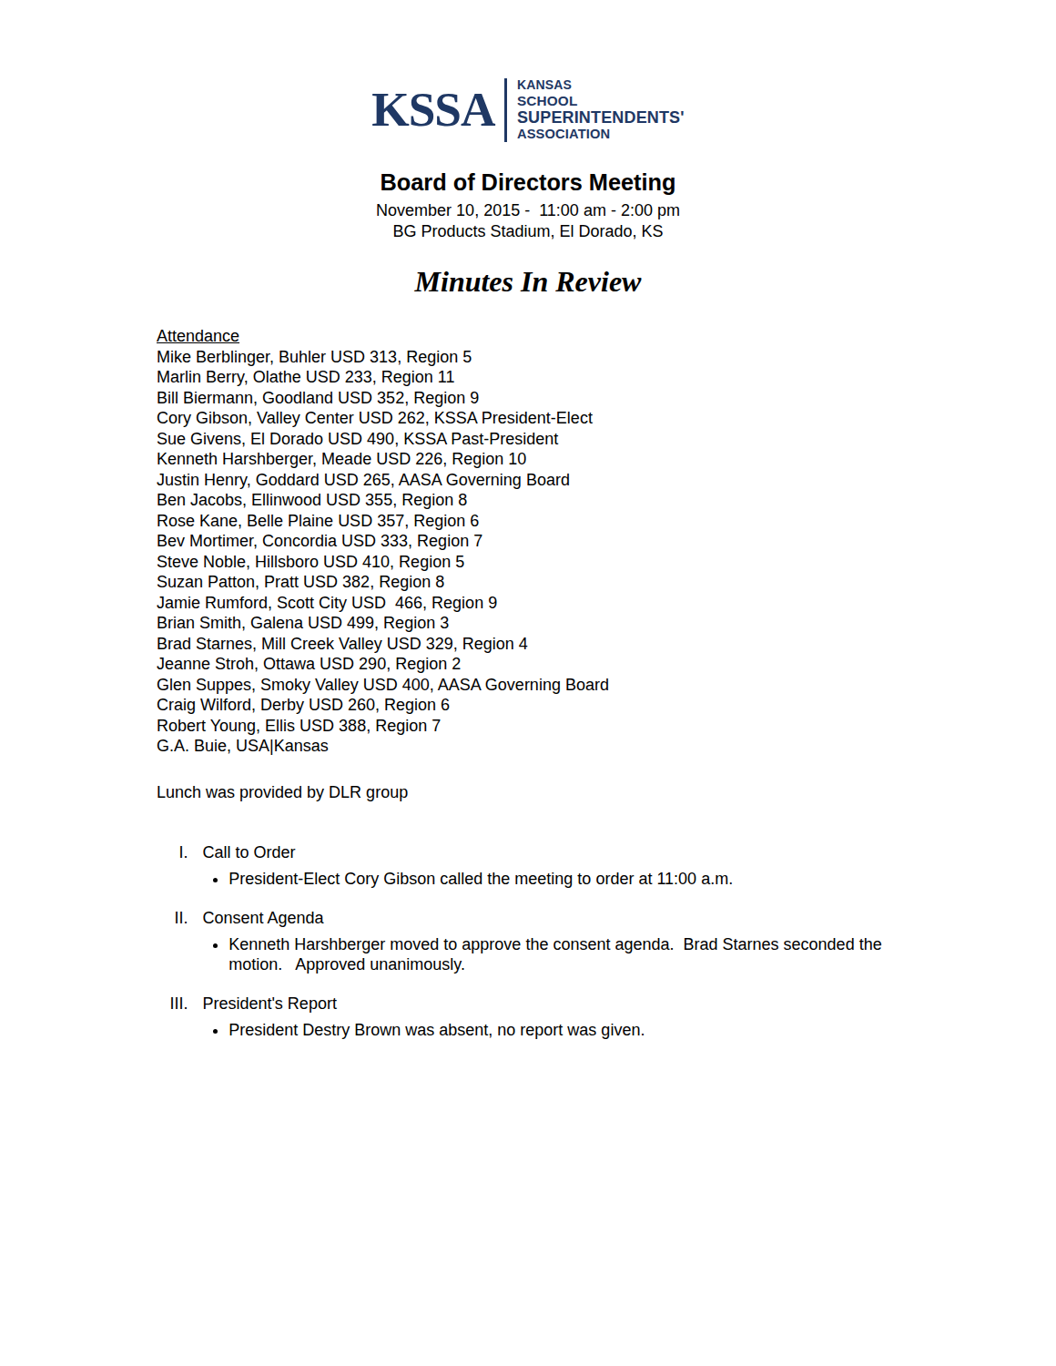KSSA Kansas School Superintendents' Association
Board of Directors Meeting
November 10, 2015 - 11:00 am - 2:00 pm
BG Products Stadium, El Dorado, KS
Minutes In Review
Attendance
Mike Berblinger, Buhler USD 313, Region 5
Marlin Berry, Olathe USD 233, Region 11
Bill Biermann, Goodland USD 352, Region 9
Cory Gibson, Valley Center USD 262, KSSA President-Elect
Sue Givens, El Dorado USD 490, KSSA Past-President
Kenneth Harshberger, Meade USD 226, Region 10
Justin Henry, Goddard USD 265, AASA Governing Board
Ben Jacobs, Ellinwood USD 355, Region 8
Rose Kane, Belle Plaine USD 357, Region 6
Bev Mortimer, Concordia USD 333, Region 7
Steve Noble, Hillsboro USD 410, Region 5
Suzan Patton, Pratt USD 382, Region 8
Jamie Rumford, Scott City USD 466, Region 9
Brian Smith, Galena USD 499, Region 3
Brad Starnes, Mill Creek Valley USD 329, Region 4
Jeanne Stroh, Ottawa USD 290, Region 2
Glen Suppes, Smoky Valley USD 400, AASA Governing Board
Craig Wilford, Derby USD 260, Region 6
Robert Young, Ellis USD 388, Region 7
G.A. Buie, USA|Kansas
Lunch was provided by DLR group
Call to Order
President-Elect Cory Gibson called the meeting to order at 11:00 a.m.
Consent Agenda
Kenneth Harshberger moved to approve the consent agenda. Brad Starnes seconded the motion. Approved unanimously.
President's Report
President Destry Brown was absent, no report was given.